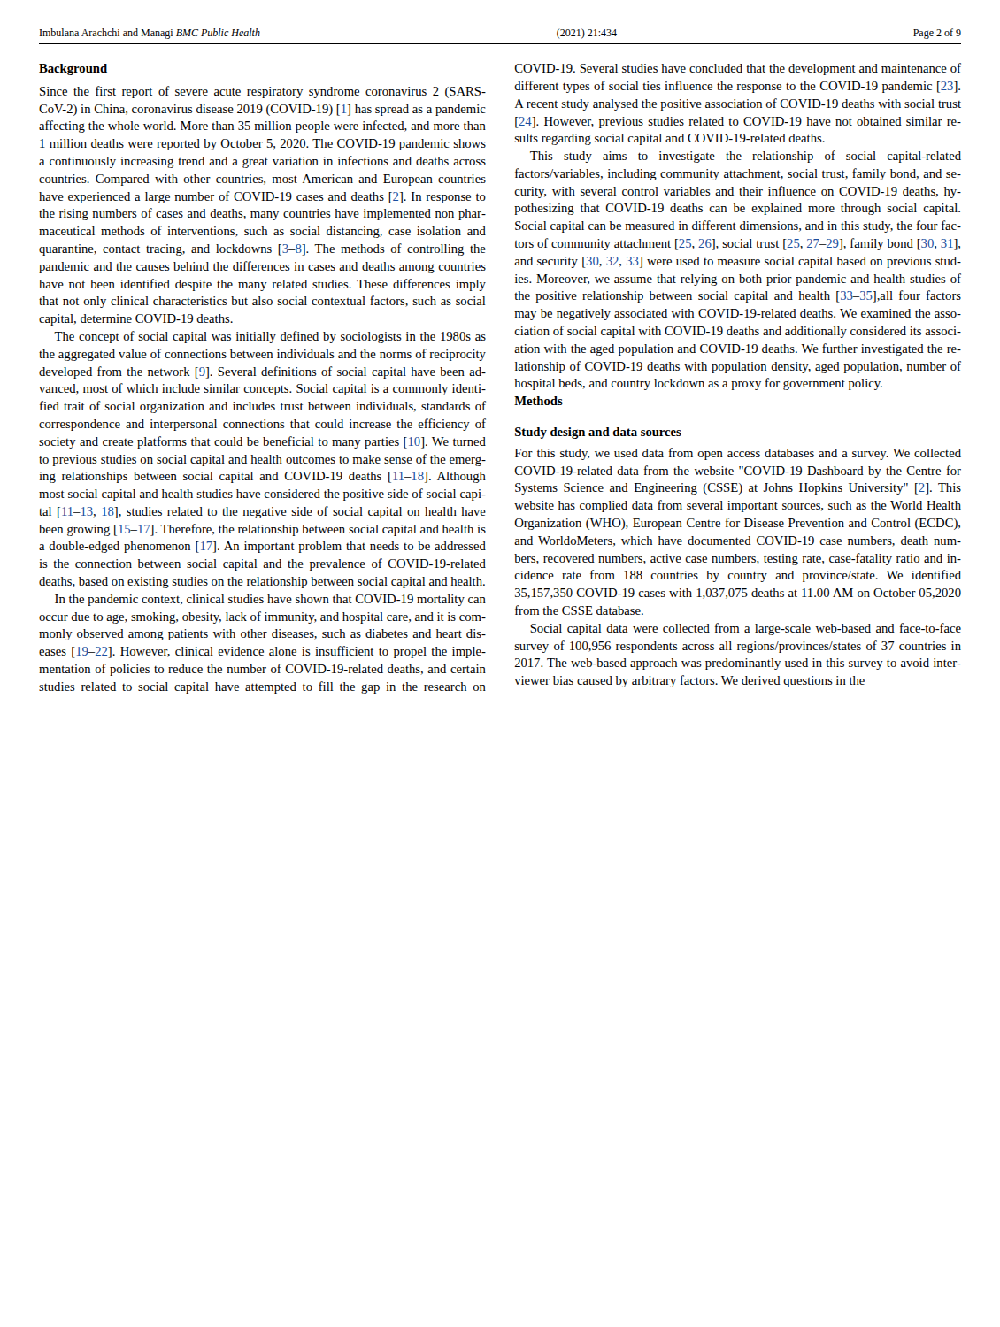Imbulana Arachchi and Managi BMC Public Health (2021) 21:434 Page 2 of 9
Background
Since the first report of severe acute respiratory syndrome coronavirus 2 (SARS-CoV-2) in China, coronavirus disease 2019 (COVID-19) [1] has spread as a pandemic affecting the whole world. More than 35 million people were infected, and more than 1 million deaths were reported by October 5, 2020. The COVID-19 pandemic shows a continuously increasing trend and a great variation in infections and deaths across countries. Compared with other countries, most American and European countries have experienced a large number of COVID-19 cases and deaths [2]. In response to the rising numbers of cases and deaths, many countries have implemented non pharmaceutical methods of interventions, such as social distancing, case isolation and quarantine, contact tracing, and lockdowns [3–8]. The methods of controlling the pandemic and the causes behind the differences in cases and deaths among countries have not been identified despite the many related studies. These differences imply that not only clinical characteristics but also social contextual factors, such as social capital, determine COVID-19 deaths.
The concept of social capital was initially defined by sociologists in the 1980s as the aggregated value of connections between individuals and the norms of reciprocity developed from the network [9]. Several definitions of social capital have been advanced, most of which include similar concepts. Social capital is a commonly identified trait of social organization and includes trust between individuals, standards of correspondence and interpersonal connections that could increase the efficiency of society and create platforms that could be beneficial to many parties [10]. We turned to previous studies on social capital and health outcomes to make sense of the emerging relationships between social capital and COVID-19 deaths [11–18]. Although most social capital and health studies have considered the positive side of social capital [11–13, 18], studies related to the negative side of social capital on health have been growing [15–17]. Therefore, the relationship between social capital and health is a double-edged phenomenon [17]. An important problem that needs to be addressed is the connection between social capital and the prevalence of COVID-19-related deaths, based on existing studies on the relationship between social capital and health.
In the pandemic context, clinical studies have shown that COVID-19 mortality can occur due to age, smoking, obesity, lack of immunity, and hospital care, and it is commonly observed among patients with other diseases, such as diabetes and heart diseases [19–22]. However, clinical evidence alone is insufficient to propel the implementation of policies to reduce the number of COVID-19-related deaths, and certain studies related to social capital have attempted to fill the gap in the research on COVID-19. Several studies have concluded that the development and maintenance of different types of social ties influence the response to the COVID-19 pandemic [23]. A recent study analysed the positive association of COVID-19 deaths with social trust [24]. However, previous studies related to COVID-19 have not obtained similar results regarding social capital and COVID-19-related deaths.
This study aims to investigate the relationship of social capital-related factors/variables, including community attachment, social trust, family bond, and security, with several control variables and their influence on COVID-19 deaths, hypothesizing that COVID-19 deaths can be explained more through social capital. Social capital can be measured in different dimensions, and in this study, the four factors of community attachment [25, 26], social trust [25, 27–29], family bond [30, 31], and security [30, 32, 33] were used to measure social capital based on previous studies. Moreover, we assume that relying on both prior pandemic and health studies of the positive relationship between social capital and health [33–35],all four factors may be negatively associated with COVID-19-related deaths. We examined the association of social capital with COVID-19 deaths and additionally considered its association with the aged population and COVID-19 deaths. We further investigated the relationship of COVID-19 deaths with population density, aged population, number of hospital beds, and country lockdown as a proxy for government policy.
Methods
Study design and data sources
For this study, we used data from open access databases and a survey. We collected COVID-19-related data from the website "COVID-19 Dashboard by the Centre for Systems Science and Engineering (CSSE) at Johns Hopkins University" [2]. This website has complied data from several important sources, such as the World Health Organization (WHO), European Centre for Disease Prevention and Control (ECDC), and WorldoMeters, which have documented COVID-19 case numbers, death numbers, recovered numbers, active case numbers, testing rate, case-fatality ratio and incidence rate from 188 countries by country and province/state. We identified 35,157,350 COVID-19 cases with 1,037,075 deaths at 11.00 AM on October 05,2020 from the CSSE database.
Social capital data were collected from a large-scale web-based and face-to-face survey of 100,956 respondents across all regions/provinces/states of 37 countries in 2017. The web-based approach was predominantly used in this survey to avoid interviewer bias caused by arbitrary factors. We derived questions in the